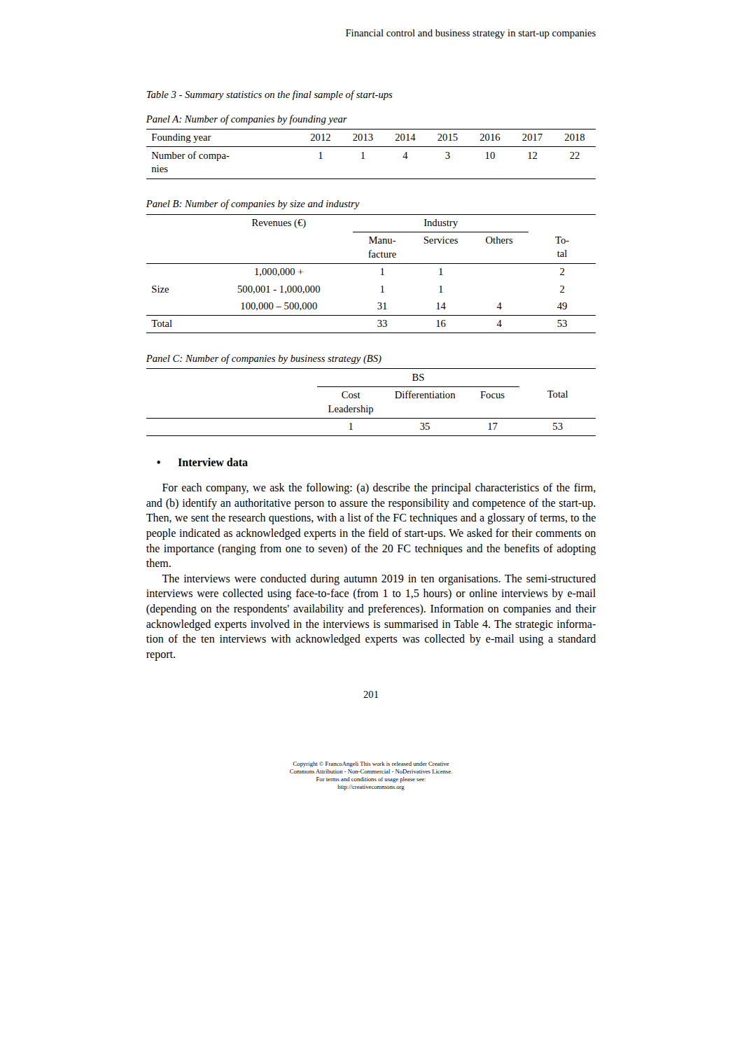Financial control and business strategy in start-up companies
Table 3 - Summary statistics on the final sample of start-ups
Panel A: Number of companies by founding year
| Founding year | 2012 | 2013 | 2014 | 2015 | 2016 | 2017 | 2018 |
| Number of compa- nies | 1 | 1 | 4 | 3 | 10 | 12 | 22 |
Panel B: Number of companies by size and industry
| | Revenues (€) | Industry | |
| | | Manu- facture | Services | Others | To- tal |
| | 1,000,000 + | 1 | 1 | | 2 |
| Size | 500,001 - 1,000,000 | 1 | 1 | | 2 |
| | 100,000 – 500,000 | 31 | 14 | 4 | 49 |
| Total | | 33 | 16 | 4 | 53 |
Panel C: Number of companies by business strategy (BS)
| | BS | |
| | Cost Leadership | Differentiation | Focus | Total |
| | 1 | 35 | 17 | 53 |
Interview data
For each company, we ask the following: (a) describe the principal characteristics of the firm, and (b) identify an authoritative person to assure the responsibility and competence of the start-up. Then, we sent the research questions, with a list of the FC techniques and a glossary of terms, to the people indicated as acknowledged experts in the field of start-ups. We asked for their comments on the importance (ranging from one to seven) of the 20 FC techniques and the benefits of adopting them.
The interviews were conducted during autumn 2019 in ten organisations. The semi-structured interviews were collected using face-to-face (from 1 to 1,5 hours) or online interviews by e-mail (depending on the respondents' availability and preferences). Information on companies and their acknowledged experts involved in the interviews is summarised in Table 4. The strategic information of the ten interviews with acknowledged experts was collected by e-mail using a standard report.
201
Copyright © FrancoAngeli This work is released under Creative
Commons Attribution - Non-Commercial - NoDerivatives License.
For terms and conditions of usage please see:
http://creativecommons.org